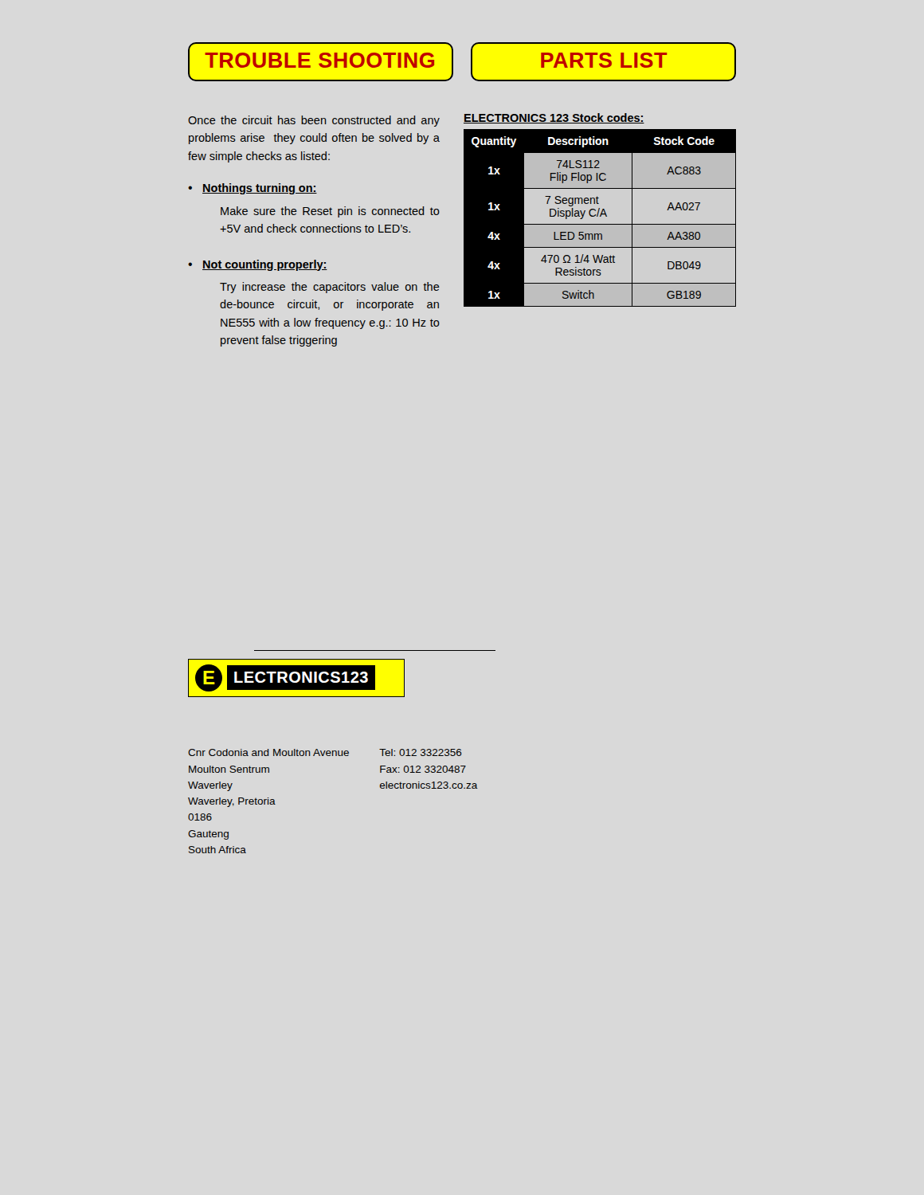TROUBLE SHOOTING
PARTS LIST
Once the circuit has been constructed and any problems arise they could often be solved by a few simple checks as listed:
Nothings turning on: Make sure the Reset pin is connected to +5V and check connections to LED’s.
Not counting properly: Try increase the capacitors value on the de-bounce circuit, or incorporate an NE555 with a low frequency e.g.: 10 Hz to prevent false triggering
ELECTRONICS 123 Stock codes:
| Quantity | Description | Stock Code |
| --- | --- | --- |
| 1x | 74LS112 Flip Flop IC | AC883 |
| 1x | 7 Segment Display C/A | AA027 |
| 4x | LED 5mm | AA380 |
| 4x | 470 Ω 1/4 Watt Resistors | DB049 |
| 1x | Switch | GB189 |
E
LECTRONICS123
Cnr Codonia and Moulton Avenue Moulton Sentrum Waverley Waverley, Pretoria 0186 Gauteng South Africa
Tel: 012 3322356 Fax: 012 3320487 electronics123.co.za